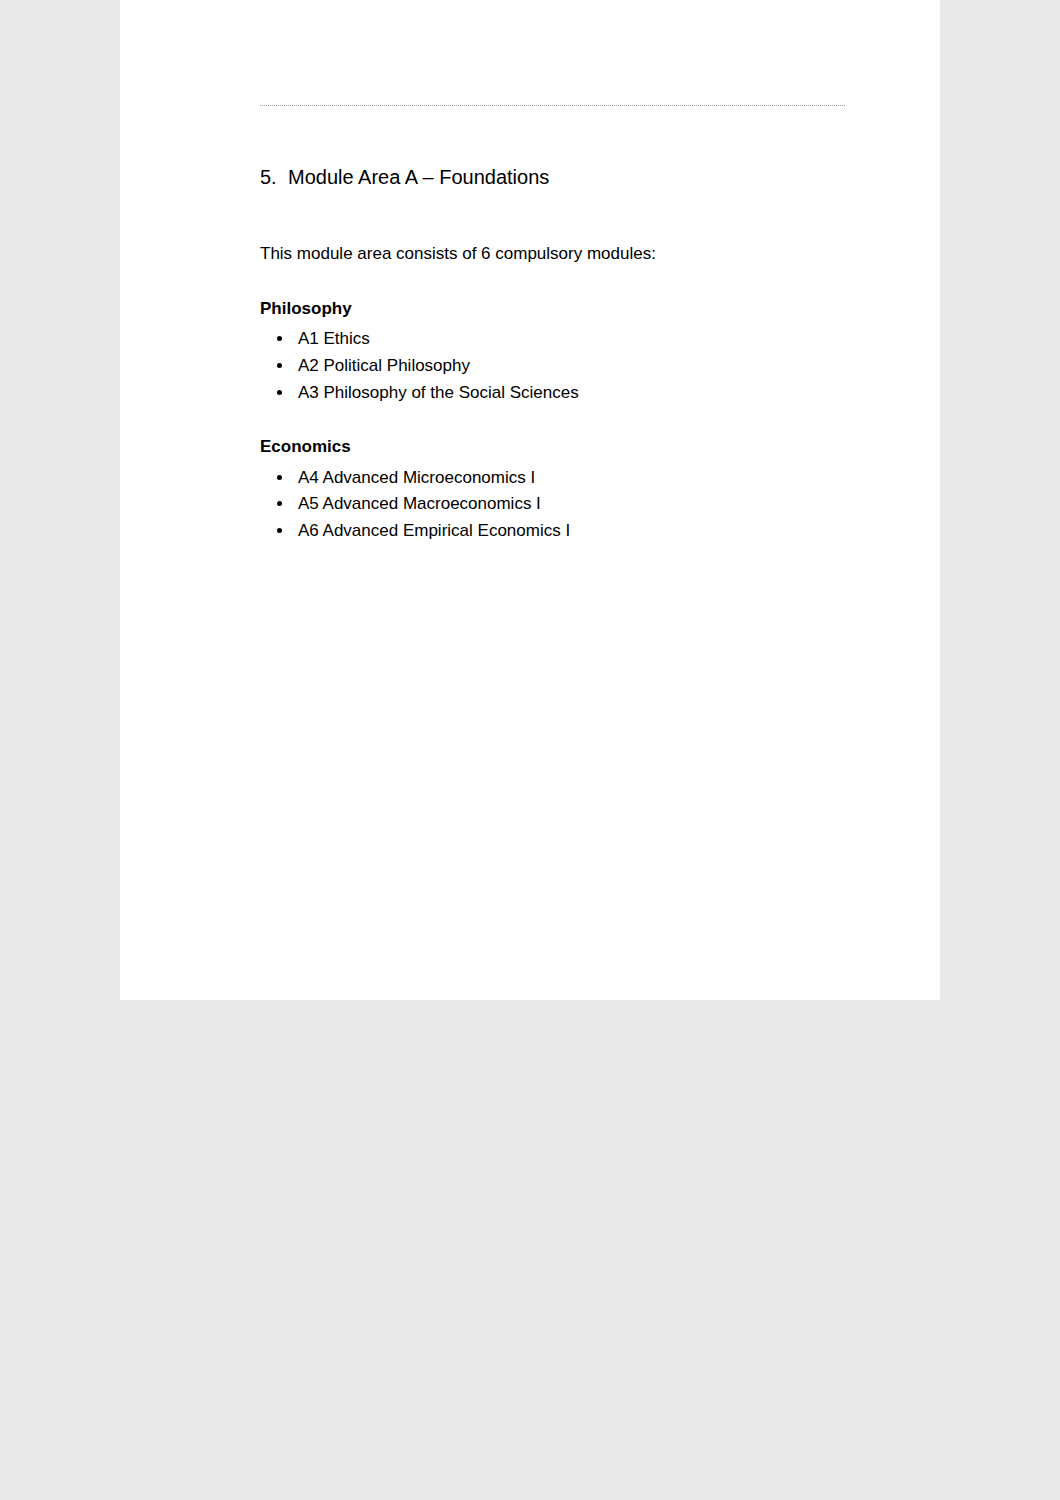5. Module Area A – Foundations
This module area consists of 6 compulsory modules:
Philosophy
A1 Ethics
A2 Political Philosophy
A3 Philosophy of the Social Sciences
Economics
A4 Advanced Microeconomics I
A5 Advanced Macroeconomics I
A6 Advanced Empirical Economics I